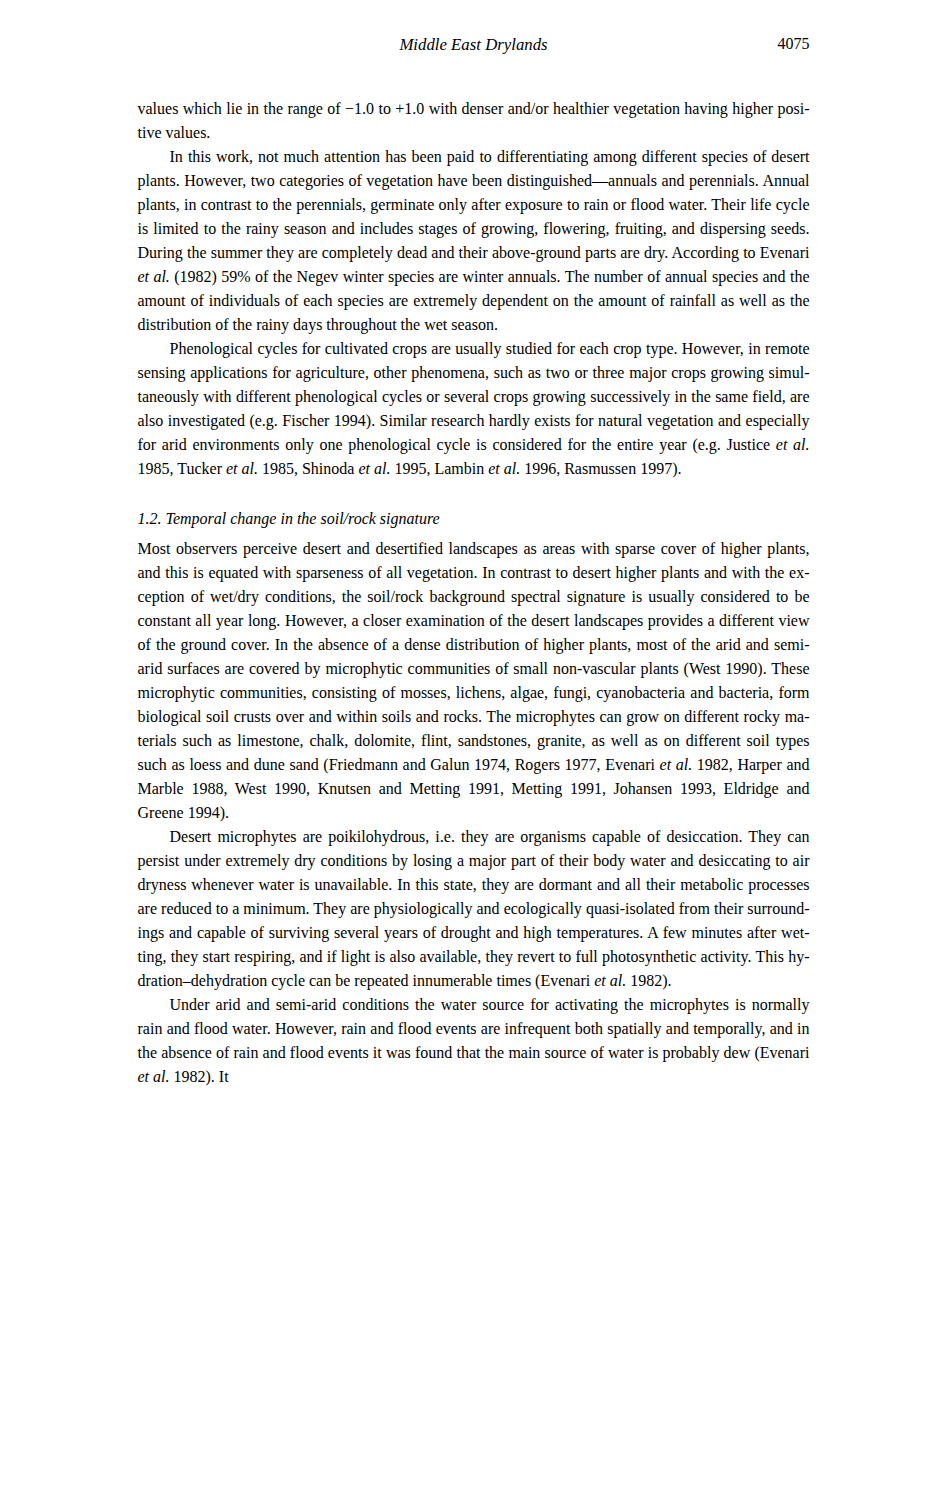Middle East Drylands 4075
values which lie in the range of −1.0 to +1.0 with denser and/or healthier vegetation having higher positive values.
In this work, not much attention has been paid to differentiating among different species of desert plants. However, two categories of vegetation have been distinguished—annuals and perennials. Annual plants, in contrast to the perennials, germinate only after exposure to rain or flood water. Their life cycle is limited to the rainy season and includes stages of growing, flowering, fruiting, and dispersing seeds. During the summer they are completely dead and their above-ground parts are dry. According to Evenari et al. (1982) 59% of the Negev winter species are winter annuals. The number of annual species and the amount of individuals of each species are extremely dependent on the amount of rainfall as well as the distribution of the rainy days throughout the wet season.
Phenological cycles for cultivated crops are usually studied for each crop type. However, in remote sensing applications for agriculture, other phenomena, such as two or three major crops growing simultaneously with different phenological cycles or several crops growing successively in the same field, are also investigated (e.g. Fischer 1994). Similar research hardly exists for natural vegetation and especially for arid environments only one phenological cycle is considered for the entire year (e.g. Justice et al. 1985, Tucker et al. 1985, Shinoda et al. 1995, Lambin et al. 1996, Rasmussen 1997).
1.2. Temporal change in the soil/rock signature
Most observers perceive desert and desertified landscapes as areas with sparse cover of higher plants, and this is equated with sparseness of all vegetation. In contrast to desert higher plants and with the exception of wet/dry conditions, the soil/rock background spectral signature is usually considered to be constant all year long. However, a closer examination of the desert landscapes provides a different view of the ground cover. In the absence of a dense distribution of higher plants, most of the arid and semi-arid surfaces are covered by microphytic communities of small non-vascular plants (West 1990). These microphytic communities, consisting of mosses, lichens, algae, fungi, cyanobacteria and bacteria, form biological soil crusts over and within soils and rocks. The microphytes can grow on different rocky materials such as limestone, chalk, dolomite, flint, sandstones, granite, as well as on different soil types such as loess and dune sand (Friedmann and Galun 1974, Rogers 1977, Evenari et al. 1982, Harper and Marble 1988, West 1990, Knutsen and Metting 1991, Metting 1991, Johansen 1993, Eldridge and Greene 1994).
Desert microphytes are poikilohydrous, i.e. they are organisms capable of desiccation. They can persist under extremely dry conditions by losing a major part of their body water and desiccating to air dryness whenever water is unavailable. In this state, they are dormant and all their metabolic processes are reduced to a minimum. They are physiologically and ecologically quasi-isolated from their surroundings and capable of surviving several years of drought and high temperatures. A few minutes after wetting, they start respiring, and if light is also available, they revert to full photosynthetic activity. This hydration–dehydration cycle can be repeated innumerable times (Evenari et al. 1982).
Under arid and semi-arid conditions the water source for activating the microphytes is normally rain and flood water. However, rain and flood events are infrequent both spatially and temporally, and in the absence of rain and flood events it was found that the main source of water is probably dew (Evenari et al. 1982). It